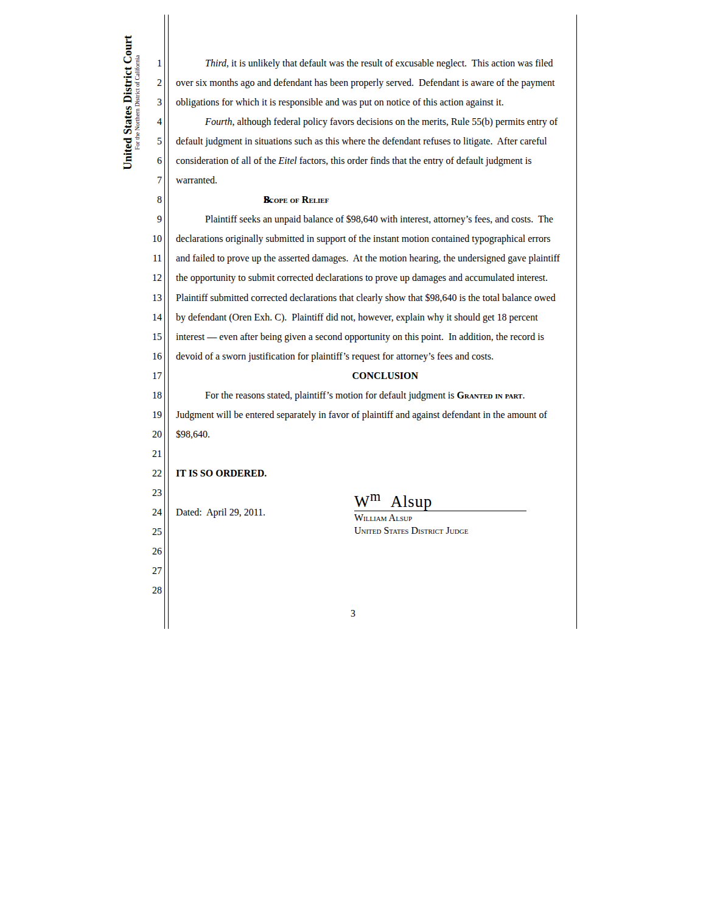United States District Court
For the Northern District of California
1
2
3
4
5
6
7
8
9
10
11
12
13
14
15
16
17
18
19
20
21
22
23
24
25
26
27
28
Third, it is unlikely that default was the result of excusable neglect. This action was filed over six months ago and defendant has been properly served. Defendant is aware of the payment obligations for which it is responsible and was put on notice of this action against it.
Fourth, although federal policy favors decisions on the merits, Rule 55(b) permits entry of default judgment in situations such as this where the defendant refuses to litigate. After careful consideration of all of the Eitel factors, this order finds that the entry of default judgment is warranted.
B. Scope of Relief
Plaintiff seeks an unpaid balance of $98,640 with interest, attorney’s fees, and costs. The declarations originally submitted in support of the instant motion contained typographical errors and failed to prove up the asserted damages. At the motion hearing, the undersigned gave plaintiff the opportunity to submit corrected declarations to prove up damages and accumulated interest. Plaintiff submitted corrected declarations that clearly show that $98,640 is the total balance owed by defendant (Oren Exh. C). Plaintiff did not, however, explain why it should get 18 percent interest — even after being given a second opportunity on this point. In addition, the record is devoid of a sworn justification for plaintiff’s request for attorney’s fees and costs.
CONCLUSION
For the reasons stated, plaintiff’s motion for default judgment is Granted in part. Judgment will be entered separately in favor of plaintiff and against defendant in the amount of $98,640.
IT IS SO ORDERED.
Dated: April 29, 2011.
Wm Alsup
William Alsup
United States District Judge
3